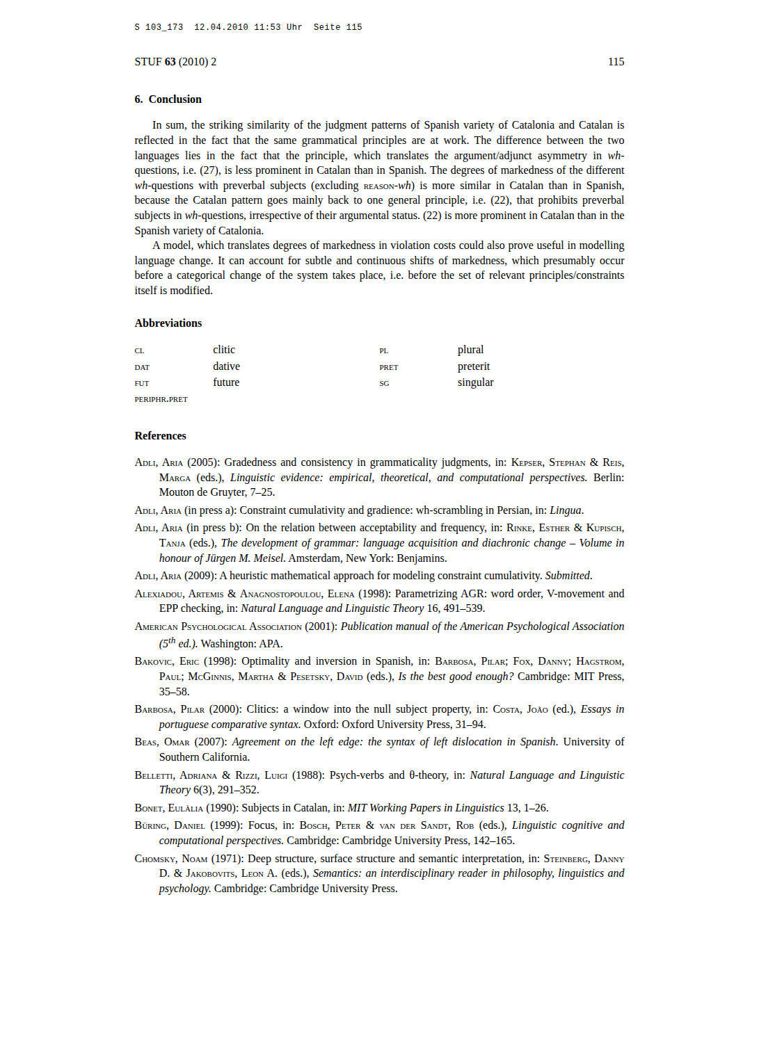S 103_173 12.04.2010 11:53 Uhr Seite 115
STUF 63 (2010) 2 115
6. Conclusion
In sum, the striking similarity of the judgment patterns of Spanish variety of Catalonia and Catalan is reflected in the fact that the same grammatical principles are at work. The difference between the two languages lies in the fact that the principle, which translates the argument/adjunct asymmetry in wh-questions, i.e. (27), is less prominent in Catalan than in Spanish. The degrees of markedness of the different wh-questions with preverbal subjects (excluding reason-wh) is more similar in Catalan than in Spanish, because the Catalan pattern goes mainly back to one general principle, i.e. (22), that prohibits preverbal subjects in wh-questions, irrespective of their argumental status. (22) is more prominent in Catalan than in the Spanish variety of Catalonia.
A model, which translates degrees of markedness in violation costs could also prove useful in modelling language change. It can account for subtle and continuous shifts of markedness, which presumably occur before a categorical change of the system takes place, i.e. before the set of relevant principles/constraints itself is modified.
Abbreviations
| cl | clitic | pl | plural |
| dat | dative | pret | preterit |
| fut | future | sg | singular |
| periphr.pret | | | |
References
Adli, Aria (2005): Gradedness and consistency in grammaticality judgments, in: Kepser, Stephan & Reis, Marga (eds.), Linguistic evidence: empirical, theoretical, and computational perspectives. Berlin: Mouton de Gruyter, 7–25.
Adli, Aria (in press a): Constraint cumulativity and gradience: wh-scrambling in Persian, in: Lingua.
Adli, Aria (in press b): On the relation between acceptability and frequency, in: Rinke, Esther & Kupisch, Tanja (eds.), The development of grammar: language acquisition and diachronic change – Volume in honour of Jürgen M. Meisel. Amsterdam, New York: Benjamins.
Adli, Aria (2009): A heuristic mathematical approach for modeling constraint cumulativity. Submitted.
Alexiadou, Artemis & Anagnostopoulou, Elena (1998): Parametrizing AGR: word order, V-movement and EPP checking, in: Natural Language and Linguistic Theory 16, 491–539.
American Psychological Association (2001): Publication manual of the American Psychological Association (5th ed.). Washington: APA.
Bakovic, Eric (1998): Optimality and inversion in Spanish, in: Barbosa, Pilar; Fox, Danny; Hagstrom, Paul; McGinnis, Martha & Pesetsky, David (eds.), Is the best good enough? Cambridge: MIT Press, 35–58.
Barbosa, Pilar (2000): Clitics: a window into the null subject property, in: Costa, João (ed.), Essays in portuguese comparative syntax. Oxford: Oxford University Press, 31–94.
Beas, Omar (2007): Agreement on the left edge: the syntax of left dislocation in Spanish. University of Southern California.
Belletti, Adriana & Rizzi, Luigi (1988): Psych-verbs and θ-theory, in: Natural Language and Linguistic Theory 6(3), 291–352.
Bonet, Eulàlia (1990): Subjects in Catalan, in: MIT Working Papers in Linguistics 13, 1–26.
Büring, Daniel (1999): Focus, in: Bosch, Peter & van der Sandt, Rob (eds.), Linguistic cognitive and computational perspectives. Cambridge: Cambridge University Press, 142–165.
Chomsky, Noam (1971): Deep structure, surface structure and semantic interpretation, in: Steinberg, Danny D. & Jakobovits, Leon A. (eds.), Semantics: an interdisciplinary reader in philosophy, linguistics and psychology. Cambridge: Cambridge University Press.